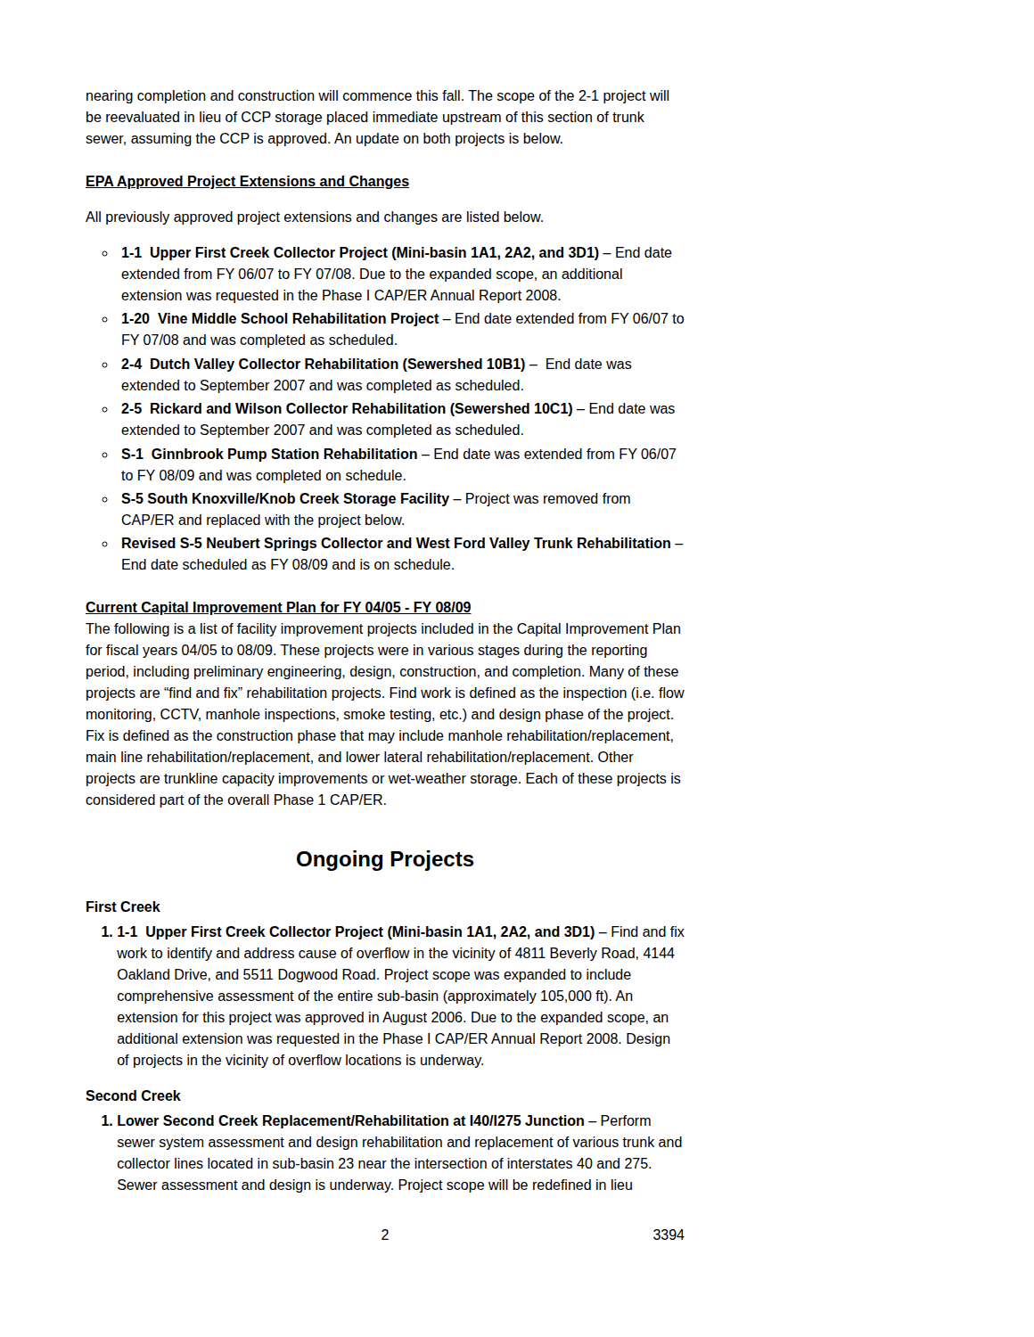nearing completion and construction will commence this fall. The scope of the 2-1 project will be reevaluated in lieu of CCP storage placed immediate upstream of this section of trunk sewer, assuming the CCP is approved. An update on both projects is below.
EPA Approved Project Extensions and Changes
All previously approved project extensions and changes are listed below.
1-1 Upper First Creek Collector Project (Mini-basin 1A1, 2A2, and 3D1) – End date extended from FY 06/07 to FY 07/08. Due to the expanded scope, an additional extension was requested in the Phase I CAP/ER Annual Report 2008.
1-20 Vine Middle School Rehabilitation Project – End date extended from FY 06/07 to FY 07/08 and was completed as scheduled.
2-4 Dutch Valley Collector Rehabilitation (Sewershed 10B1) – End date was extended to September 2007 and was completed as scheduled.
2-5 Rickard and Wilson Collector Rehabilitation (Sewershed 10C1) – End date was extended to September 2007 and was completed as scheduled.
S-1 Ginnbrook Pump Station Rehabilitation – End date was extended from FY 06/07 to FY 08/09 and was completed on schedule.
S-5 South Knoxville/Knob Creek Storage Facility – Project was removed from CAP/ER and replaced with the project below.
Revised S-5 Neubert Springs Collector and West Ford Valley Trunk Rehabilitation – End date scheduled as FY 08/09 and is on schedule.
Current Capital Improvement Plan for FY 04/05 - FY 08/09
The following is a list of facility improvement projects included in the Capital Improvement Plan for fiscal years 04/05 to 08/09. These projects were in various stages during the reporting period, including preliminary engineering, design, construction, and completion. Many of these projects are “find and fix” rehabilitation projects. Find work is defined as the inspection (i.e. flow monitoring, CCTV, manhole inspections, smoke testing, etc.) and design phase of the project. Fix is defined as the construction phase that may include manhole rehabilitation/replacement, main line rehabilitation/replacement, and lower lateral rehabilitation/replacement. Other projects are trunkline capacity improvements or wet-weather storage. Each of these projects is considered part of the overall Phase 1 CAP/ER.
Ongoing Projects
First Creek
1-1 Upper First Creek Collector Project (Mini-basin 1A1, 2A2, and 3D1) – Find and fix work to identify and address cause of overflow in the vicinity of 4811 Beverly Road, 4144 Oakland Drive, and 5511 Dogwood Road. Project scope was expanded to include comprehensive assessment of the entire sub-basin (approximately 105,000 ft). An extension for this project was approved in August 2006. Due to the expanded scope, an additional extension was requested in the Phase I CAP/ER Annual Report 2008. Design of projects in the vicinity of overflow locations is underway.
Second Creek
Lower Second Creek Replacement/Rehabilitation at I40/I275 Junction – Perform sewer system assessment and design rehabilitation and replacement of various trunk and collector lines located in sub-basin 23 near the intersection of interstates 40 and 275. Sewer assessment and design is underway. Project scope will be redefined in lieu
2
3394